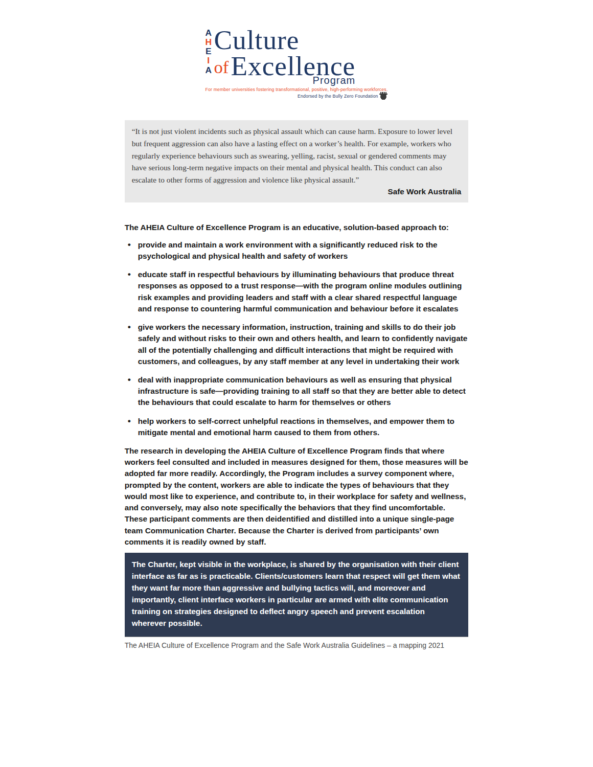AHEIA
Culture
of Excellence
Program
For member universities fostering transformational, positive, high-performing workforces.
Endorsed by the Bully Zero Foundation
“It is not just violent incidents such as physical assault which can cause harm. Exposure to lower level but frequent aggression can also have a lasting effect on a worker’s health. For example, workers who regularly experience behaviours such as swearing, yelling, racist, sexual or gendered comments may have serious long-term negative impacts on their mental and physical health. This conduct can also escalate to other forms of aggression and violence like physical assault.”
Safe Work Australia
The AHEIA Culture of Excellence Program is an educative, solution-based approach to:
provide and maintain a work environment with a significantly reduced risk to the psychological and physical health and safety of workers
educate staff in respectful behaviours by illuminating behaviours that produce threat responses as opposed to a trust response—with the program online modules outlining risk examples and providing leaders and staff with a clear shared respectful language and response to countering harmful communication and behaviour before it escalates
give workers the necessary information, instruction, training and skills to do their job safely and without risks to their own and others health, and learn to confidently navigate all of the potentially challenging and difficult interactions that might be required with customers, and colleagues, by any staff member at any level in undertaking their work
deal with inappropriate communication behaviours as well as ensuring that physical infrastructure is safe—providing training to all staff so that they are better able to detect the behaviours that could escalate to harm for themselves or others
help workers to self-correct unhelpful reactions in themselves, and empower them to mitigate mental and emotional harm caused to them from others.
The research in developing the AHEIA Culture of Excellence Program finds that where workers feel consulted and included in measures designed for them, those measures will be adopted far more readily. Accordingly, the Program includes a survey component where, prompted by the content, workers are able to indicate the types of behaviours that they would most like to experience, and contribute to, in their workplace for safety and wellness, and conversely, may also note specifically the behaviors that they find uncomfortable. These participant comments are then deidentified and distilled into a unique single-page team Communication Charter. Because the Charter is derived from participants’ own comments it is readily owned by staff.
The Charter, kept visible in the workplace, is shared by the organisation with their client interface as far as is practicable. Clients/customers learn that respect will get them what they want far more than aggressive and bullying tactics will, and moreover and importantly, client interface workers in particular are armed with elite communication training on strategies designed to deflect angry speech and prevent escalation wherever possible.
The AHEIA Culture of Excellence Program and the Safe Work Australia Guidelines – a mapping 2021